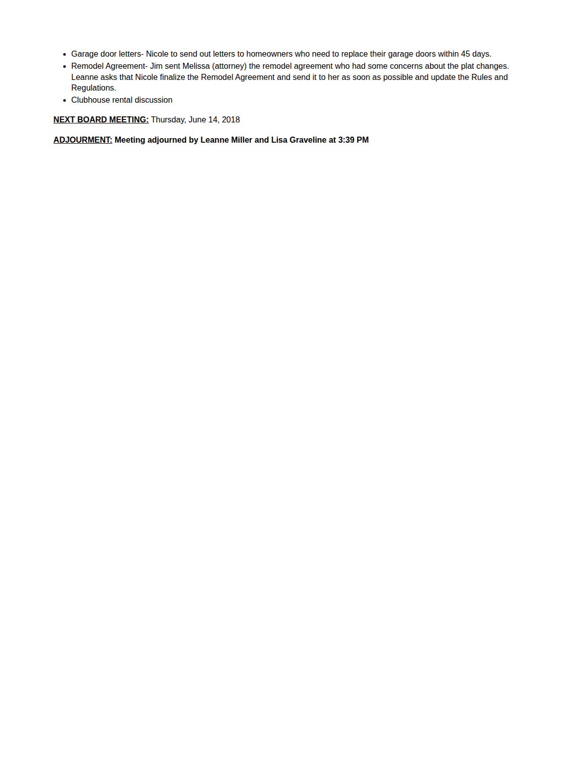Garage door letters- Nicole to send out letters to homeowners who need to replace their garage doors within 45 days.
Remodel Agreement- Jim sent Melissa (attorney) the remodel agreement who had some concerns about the plat changes. Leanne asks that Nicole finalize the Remodel Agreement and send it to her as soon as possible and update the Rules and Regulations.
Clubhouse rental discussion
NEXT BOARD MEETING: Thursday, June 14, 2018
ADJOURMENT: Meeting adjourned by Leanne Miller and Lisa Graveline at 3:39 PM